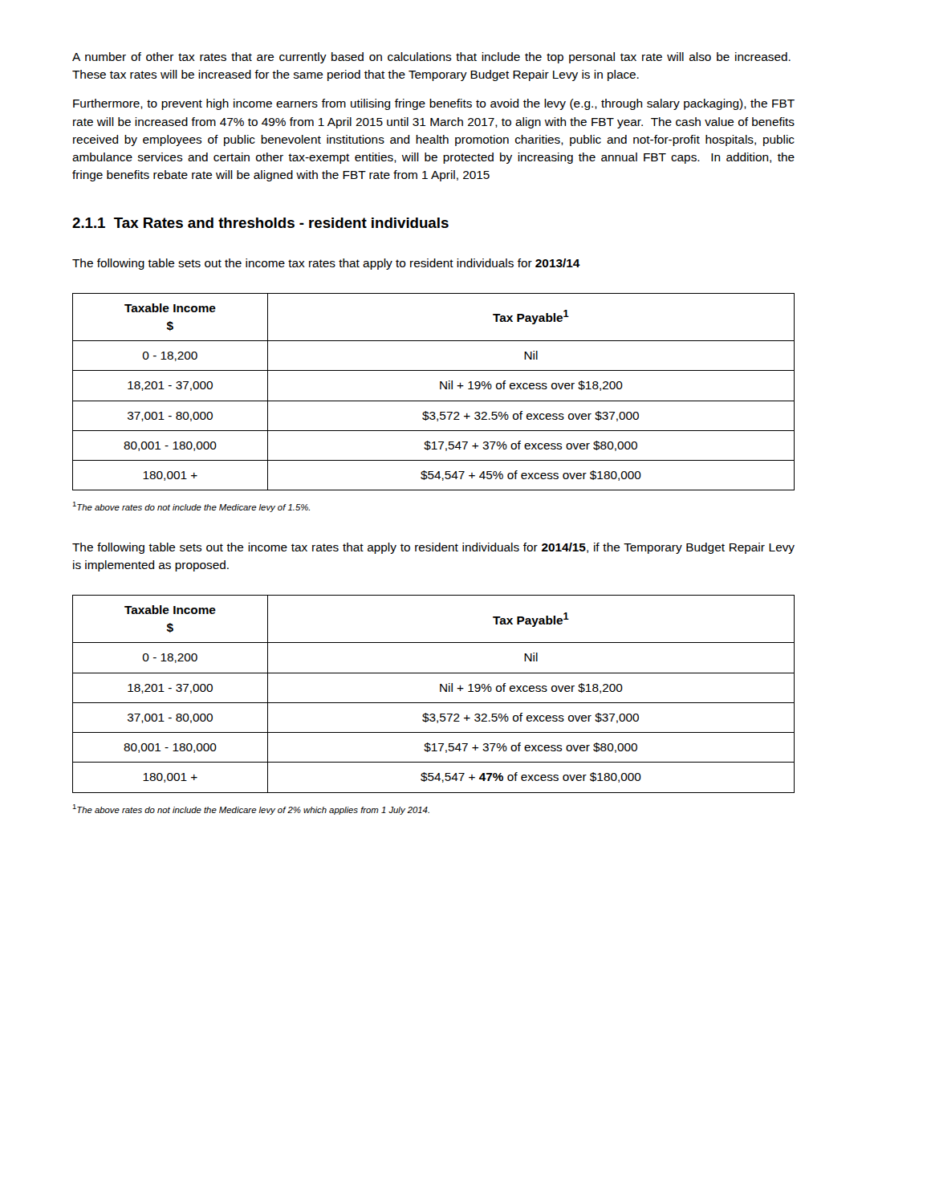A number of other tax rates that are currently based on calculations that include the top personal tax rate will also be increased. These tax rates will be increased for the same period that the Temporary Budget Repair Levy is in place.
Furthermore, to prevent high income earners from utilising fringe benefits to avoid the levy (e.g., through salary packaging), the FBT rate will be increased from 47% to 49% from 1 April 2015 until 31 March 2017, to align with the FBT year. The cash value of benefits received by employees of public benevolent institutions and health promotion charities, public and not-for-profit hospitals, public ambulance services and certain other tax-exempt entities, will be protected by increasing the annual FBT caps. In addition, the fringe benefits rebate rate will be aligned with the FBT rate from 1 April, 2015
2.1.1 Tax Rates and thresholds - resident individuals
The following table sets out the income tax rates that apply to resident individuals for 2013/14
| Taxable Income $ | Tax Payable 1 |
| --- | --- |
| 0 - 18,200 | Nil |
| 18,201 - 37,000 | Nil + 19% of excess over $18,200 |
| 37,001 - 80,000 | $3,572 + 32.5% of excess over $37,000 |
| 80,001 - 180,000 | $17,547 + 37% of excess over $80,000 |
| 180,001 + | $54,547 + 45% of excess over $180,000 |
1The above rates do not include the Medicare levy of 1.5%.
The following table sets out the income tax rates that apply to resident individuals for 2014/15, if the Temporary Budget Repair Levy is implemented as proposed.
| Taxable Income $ | Tax Payable 1 |
| --- | --- |
| 0 - 18,200 | Nil |
| 18,201 - 37,000 | Nil + 19% of excess over $18,200 |
| 37,001 - 80,000 | $3,572 + 32.5% of excess over $37,000 |
| 80,001 - 180,000 | $17,547 + 37% of excess over $80,000 |
| 180,001 + | $54,547 + 47% of excess over $180,000 |
1The above rates do not include the Medicare levy of 2% which applies from 1 July 2014.